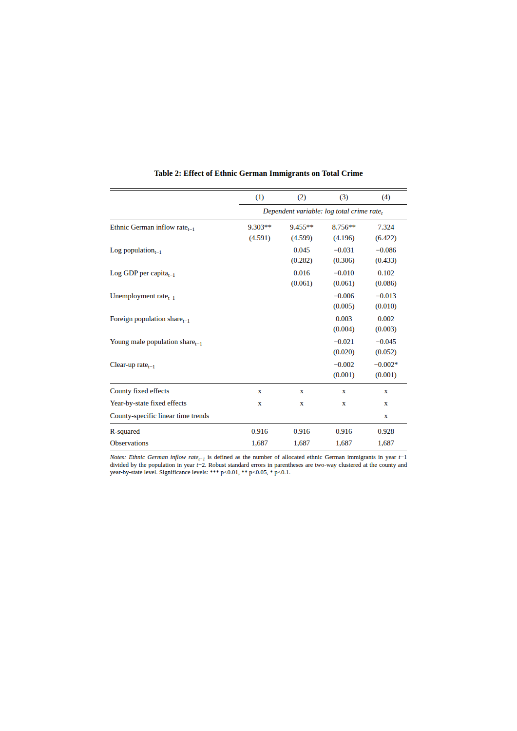Table 2: Effect of Ethnic German Immigrants on Total Crime
| | (1) | (2) | (3) | (4) |
| | Dependent variable: log total crime rate t |
| Ethnic German inflow rate t−1 | 9.303** | 9.455** | 8.756** | 7.324 |
| | (4.591) | (4.599) | (4.196) | (6.422) |
| Log population t−1 | | 0.045 | −0.031 | −0.086 |
| | | (0.282) | (0.306) | (0.433) |
| Log GDP per capita t−1 | | 0.016 | −0.010 | 0.102 |
| | | (0.061) | (0.061) | (0.086) |
| Unemployment rate t−1 | | | −0.006 | −0.013 |
| | | | (0.005) | (0.010) |
| Foreign population share t−1 | | | 0.003 | 0.002 |
| | | | (0.004) | (0.003) |
| Young male population share t−1 | | | −0.021 | −0.045 |
| | | | (0.020) | (0.052) |
| Clear-up rate t−1 | | | −0.002 | −0.002* |
| | | | (0.001) | (0.001) |
| County fixed effects | x | x | x | x |
| Year-by-state fixed effects | x | x | x | x |
| County-specific linear time trends | | | | x |
| R-squared | 0.916 | 0.916 | 0.916 | 0.928 |
| Observations | 1,687 | 1,687 | 1,687 | 1,687 |
Notes: Ethnic German inflow ratet−1 is defined as the number of allocated ethnic German immigrants in year t−1 divided by the population in year t−2. Robust standard errors in parentheses are two-way clustered at the county and year-by-state level. Significance levels: *** p<0.01, ** p<0.05, * p<0.1.